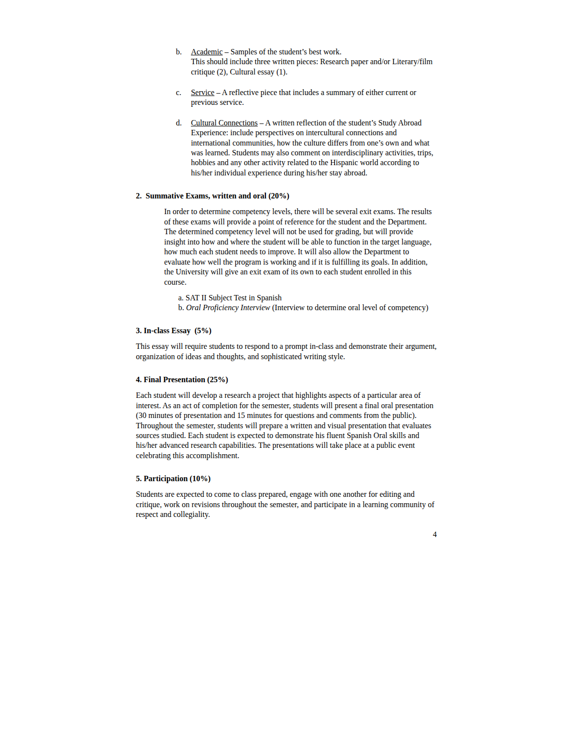b. Academic – Samples of the student’s best work.
This should include three written pieces: Research paper and/or Literary/film critique (2), Cultural essay (1).
c. Service – A reflective piece that includes a summary of either current or previous service.
d. Cultural Connections – A written reflection of the student’s Study Abroad Experience: include perspectives on intercultural connections and international communities, how the culture differs from one’s own and what was learned. Students may also comment on interdisciplinary activities, trips, hobbies and any other activity related to the Hispanic world according to his/her individual experience during his/her stay abroad.
2. Summative Exams, written and oral (20%)
In order to determine competency levels, there will be several exit exams. The results of these exams will provide a point of reference for the student and the Department. The determined competency level will not be used for grading, but will provide insight into how and where the student will be able to function in the target language, how much each student needs to improve. It will also allow the Department to evaluate how well the program is working and if it is fulfilling its goals. In addition, the University will give an exit exam of its own to each student enrolled in this course.
a. SAT II Subject Test in Spanish
b. Oral Proficiency Interview (Interview to determine oral level of competency)
3. In-class Essay (5%)
This essay will require students to respond to a prompt in-class and demonstrate their argument, organization of ideas and thoughts, and sophisticated writing style.
4. Final Presentation (25%)
Each student will develop a research a project that highlights aspects of a particular area of interest. As an act of completion for the semester, students will present a final oral presentation (30 minutes of presentation and 15 minutes for questions and comments from the public). Throughout the semester, students will prepare a written and visual presentation that evaluates sources studied. Each student is expected to demonstrate his fluent Spanish Oral skills and his/her advanced research capabilities. The presentations will take place at a public event celebrating this accomplishment.
5. Participation (10%)
Students are expected to come to class prepared, engage with one another for editing and critique, work on revisions throughout the semester, and participate in a learning community of respect and collegiality.
4